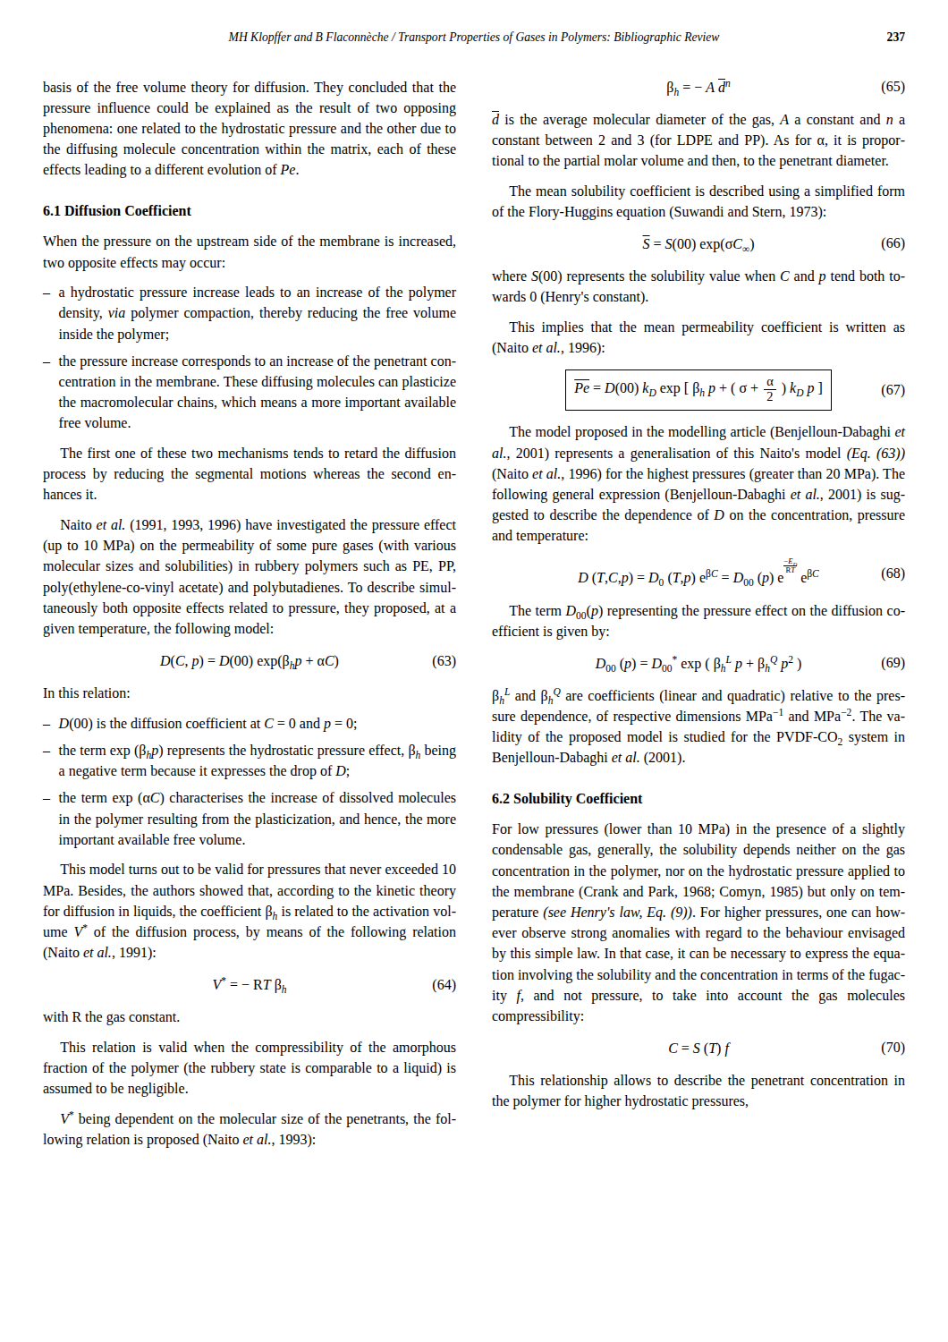MH Klopffer and B Flaconnèche / Transport Properties of Gases in Polymers: Bibliographic Review 237
basis of the free volume theory for diffusion. They concluded that the pressure influence could be explained as the result of two opposing phenomena: one related to the hydrostatic pressure and the other due to the diffusing molecule concentration within the matrix, each of these effects leading to a different evolution of Pe.
6.1 Diffusion Coefficient
When the pressure on the upstream side of the membrane is increased, two opposite effects may occur:
a hydrostatic pressure increase leads to an increase of the polymer density, via polymer compaction, thereby reducing the free volume inside the polymer;
the pressure increase corresponds to an increase of the penetrant concentration in the membrane. These diffusing molecules can plasticize the macromolecular chains, which means a more important available free volume.
The first one of these two mechanisms tends to retard the diffusion process by reducing the segmental motions whereas the second enhances it.
Naito et al. (1991, 1993, 1996) have investigated the pressure effect (up to 10 MPa) on the permeability of some pure gases (with various molecular sizes and solubilities) in rubbery polymers such as PE, PP, poly(ethylene-co-vinyl acetate) and polybutadienes. To describe simultaneously both opposite effects related to pressure, they proposed, at a given temperature, the following model:
D(C, p) = D(00) exp(βhp + αC) (63)
In this relation:
D(00) is the diffusion coefficient at C = 0 and p = 0;
the term exp (βhp) represents the hydrostatic pressure effect, βh being a negative term because it expresses the drop of D;
the term exp (αC) characterises the increase of dissolved molecules in the polymer resulting from the plasticization, and hence, the more important available free volume.
This model turns out to be valid for pressures that never exceeded 10 MPa. Besides, the authors showed that, according to the kinetic theory for diffusion in liquids, the coefficient βh is related to the activation volume V* of the diffusion process, by means of the following relation (Naito et al., 1991):
V* = − RT βh (64)
with R the gas constant.
This relation is valid when the compressibility of the amorphous fraction of the polymer (the rubbery state is comparable to a liquid) is assumed to be negligible.
V* being dependent on the molecular size of the penetrants, the following relation is proposed (Naito et al., 1993):
βh = − A dn (65)
d is the average molecular diameter of the gas, A a constant and n a constant between 2 and 3 (for LDPE and PP). As for α, it is proportional to the partial molar volume and then, to the penetrant diameter.
The mean solubility coefficient is described using a simplified form of the Flory-Huggins equation (Suwandi and Stern, 1973):
S = S(00) exp(σC∞) (66)
where S(00) represents the solubility value when C and p tend both towards 0 (Henry's constant).
This implies that the mean permeability coefficient is written as (Naito et al., 1996):
Pe = D(00) kD exp [ βh p + ( σ + α 2 ) kD p ] (67)
The model proposed in the modelling article (Benjelloun-Dabaghi et al., 2001) represents a generalisation of this Naito's model (Eq. (63)) (Naito et al., 1996) for the highest pressures (greater than 20 MPa). The following general expression (Benjelloun-Dabaghi et al., 2001) is suggested to describe the dependence of D on the concentration, pressure and temperature:
D (T,C,p) = D0 (T,p) eβC = D00 (p) e−ED RT eβC (68)
The term D00(p) representing the pressure effect on the diffusion coefficient is given by:
D00 (p) = D00* exp ( βhL p + βhQ p2 ) (69)
βhL and βhQ are coefficients (linear and quadratic) relative to the pressure dependence, of respective dimensions MPa−1 and MPa−2. The validity of the proposed model is studied for the PVDF-CO2 system in Benjelloun-Dabaghi et al. (2001).
6.2 Solubility Coefficient
For low pressures (lower than 10 MPa) in the presence of a slightly condensable gas, generally, the solubility depends neither on the gas concentration in the polymer, nor on the hydrostatic pressure applied to the membrane (Crank and Park, 1968; Comyn, 1985) but only on temperature (see Henry's law, Eq. (9)). For higher pressures, one can however observe strong anomalies with regard to the behaviour envisaged by this simple law. In that case, it can be necessary to express the equation involving the solubility and the concentration in terms of the fugacity f, and not pressure, to take into account the gas molecules compressibility:
C = S (T) f (70)
This relationship allows to describe the penetrant concentration in the polymer for higher hydrostatic pressures,